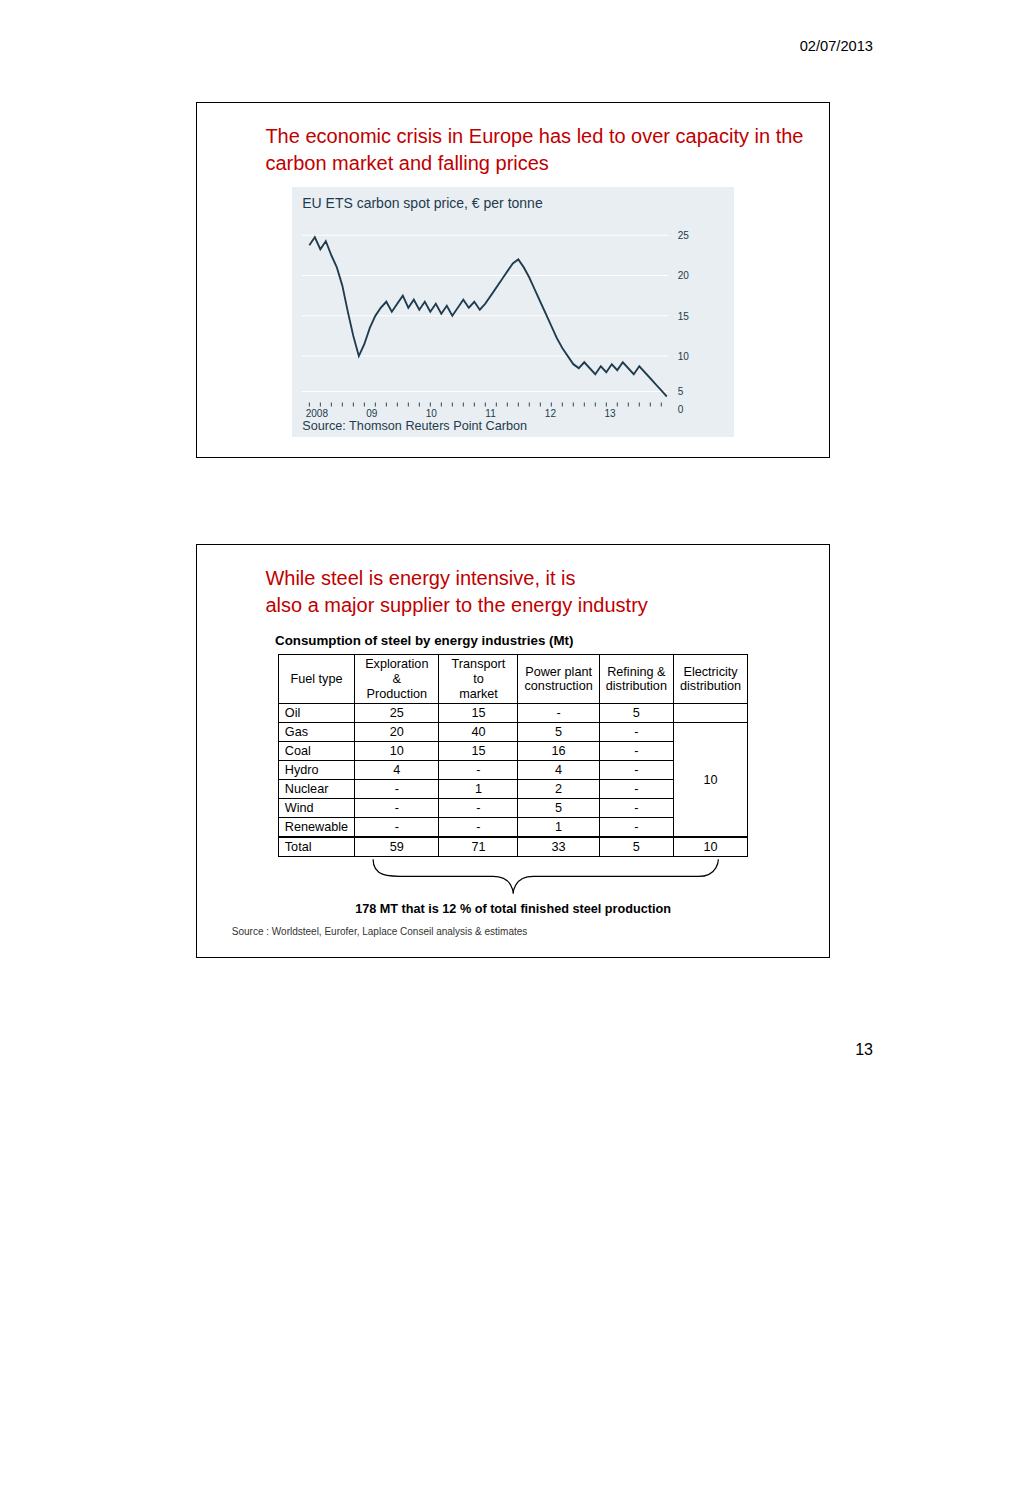02/07/2013
The economic crisis in Europe has led to over capacity in the carbon market and falling prices
EU ETS carbon spot price, € per tonne
25 20 15 10 5 0 2008 09 10 11 12 13
Source: Thomson Reuters Point Carbon
While steel is energy intensive, it is
also a major supplier to the energy industry
Consumption of steel by energy industries (Mt)
| Fuel type | Exploration & Production | Transport to market | Power plant construction | Refining & distribution | Electricity distribution |
| --- | --- | --- | --- | --- | --- |
| Oil | 25 | 15 | - | 5 | |
| Gas | 20 | 40 | 5 | - | 10 |
| Coal | 10 | 15 | 16 | - |
| Hydro | 4 | - | 4 | - |
| Nuclear | - | 1 | 2 | - |
| Wind | - | - | 5 | - |
| Renewable | - | - | 1 | - |
| Total | 59 | 71 | 33 | 5 | 10 |
178 MT that is 12 % of total finished steel production
Source : Worldsteel, Eurofer, Laplace Conseil analysis & estimates
13